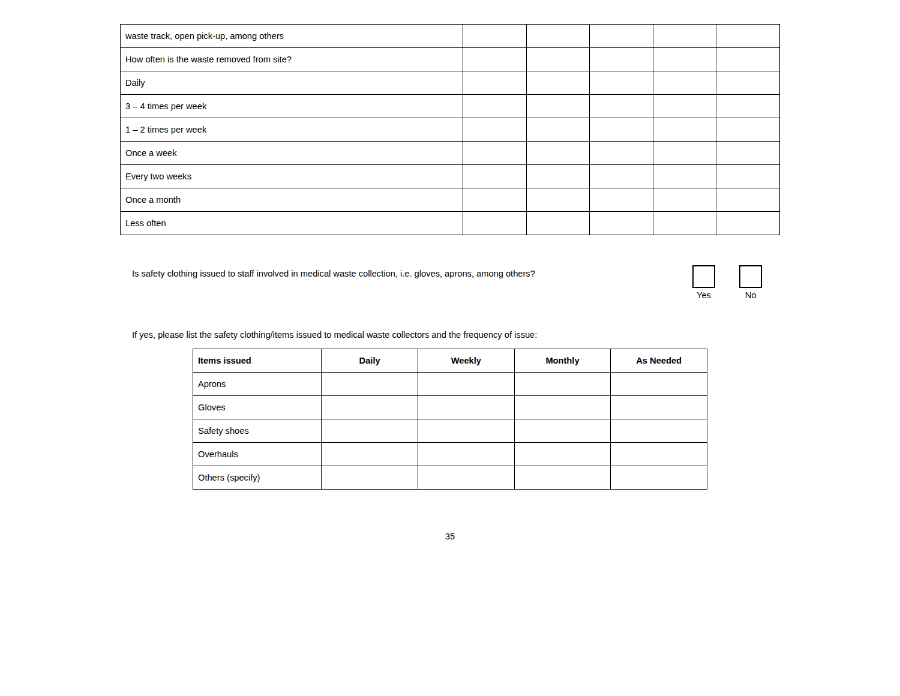| waste track, open pick-up, among others | | | | | |
| How often is the waste removed from site? | | | | | |
| Daily | | | | | |
| 3 – 4 times per week | | | | | |
| 1 – 2 times per week | | | | | |
| Once a week | | | | | |
| Every two weeks | | | | | |
| Once a month | | | | | |
| Less often | | | | | |
Is safety clothing issued to staff involved in medical waste collection, i.e. gloves, aprons, among others?
Yes
No
If yes, please list the safety clothing/items issued to medical waste collectors and the frequency of issue:
| Items issued | Daily | Weekly | Monthly | As Needed |
| --- | --- | --- | --- | --- |
| Aprons | | | | |
| Gloves | | | | |
| Safety shoes | | | | |
| Overhauls | | | | |
| Others (specify) | | | | |
35